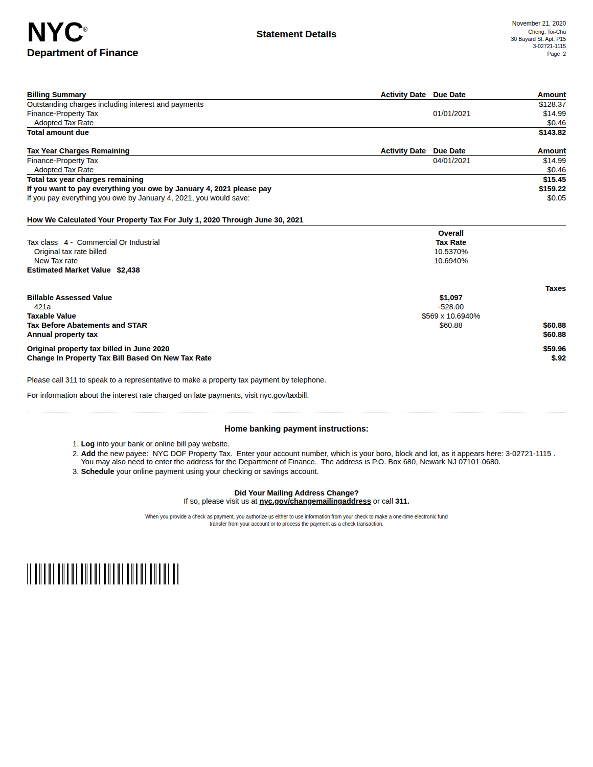NYC®
Department of Finance
Statement Details
November 21, 2020
Cheng, Toi-Chu
30 Bayard St. Apt. P15
3-02721-1115
Page 2
| Billing Summary | Activity Date | Due Date | Amount |
| Outstanding charges including interest and payments | | | $128.37 |
| Finance-Property Tax | | 01/01/2021 | $14.99 |
| Adopted Tax Rate | | | $0.46 |
| Total amount due | | | $143.82 |
| Tax Year Charges Remaining | Activity Date | Due Date | Amount |
| Finance-Property Tax | | 04/01/2021 | $14.99 |
| Adopted Tax Rate | | | $0.46 |
| Total tax year charges remaining | | | $15.45 |
| If you want to pay everything you owe by January 4, 2021 please pay | | | $159.22 |
| If you pay everything you owe by January 4, 2021, you would save: | | | $0.05 |
How We Calculated Your Property Tax For July 1, 2020 Through June 30, 2021
| | Overall | |
| Tax class 4 - Commercial Or Industrial | Tax Rate | |
| Original tax rate billed | 10.5370% | |
| New Tax rate | 10.6940% | |
| Estimated Market Value $2,438 | | |
| | | Taxes |
| Billable Assessed Value | $1,097 | |
| 421a | -528.00 | |
| Taxable Value | $569 x 10.6940% | |
| Tax Before Abatements and STAR | $60.88 | $60.88 |
| Annual property tax | | $60.88 |
| Original property tax billed in June 2020 | | $59.96 |
| Change In Property Tax Bill Based On New Tax Rate | | $.92 |
Please call 311 to speak to a representative to make a property tax payment by telephone.
For information about the interest rate charged on late payments, visit nyc.gov/taxbill.
Home banking payment instructions:
Log into your bank or online bill pay website.
Add the new payee: NYC DOF Property Tax. Enter your account number, which is your boro, block and lot, as it appears here: 3-02721-1115 . You may also need to enter the address for the Department of Finance. The address is P.O. Box 680, Newark NJ 07101-0680.
Schedule your online payment using your checking or savings account.
Did Your Mailing Address Change?
If so, please visit us at nyc.gov/changemailingaddress or call 311.
When you provide a check as payment, you authorize us either to use information from your check to make a one-time electronic fund
transfer from your account or to process the payment as a check transaction.